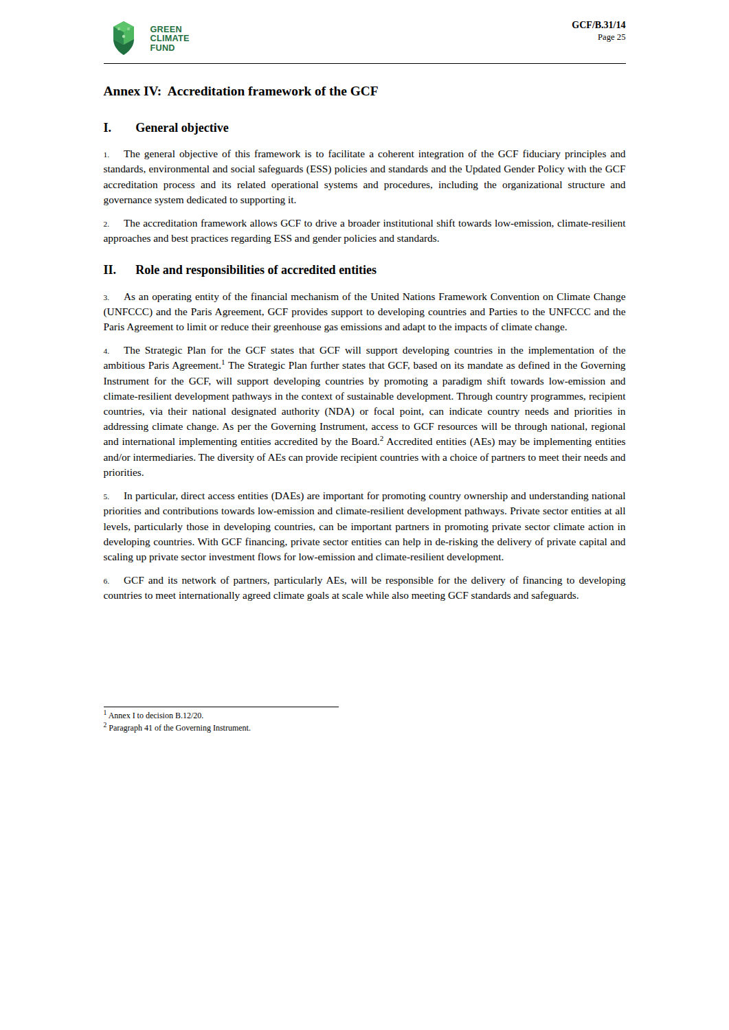Green
Climate
Fund
GCF/B.31/14
Page 25
Annex IV: Accreditation framework of the GCF
I. General objective
1. The general objective of this framework is to facilitate a coherent integration of the GCF fiduciary principles and standards, environmental and social safeguards (ESS) policies and standards and the Updated Gender Policy with the GCF accreditation process and its related operational systems and procedures, including the organizational structure and governance system dedicated to supporting it.
2. The accreditation framework allows GCF to drive a broader institutional shift towards low-emission, climate-resilient approaches and best practices regarding ESS and gender policies and standards.
II. Role and responsibilities of accredited entities
3. As an operating entity of the financial mechanism of the United Nations Framework Convention on Climate Change (UNFCCC) and the Paris Agreement, GCF provides support to developing countries and Parties to the UNFCCC and the Paris Agreement to limit or reduce their greenhouse gas emissions and adapt to the impacts of climate change.
4. The Strategic Plan for the GCF states that GCF will support developing countries in the implementation of the ambitious Paris Agreement.1 The Strategic Plan further states that GCF, based on its mandate as defined in the Governing Instrument for the GCF, will support developing countries by promoting a paradigm shift towards low-emission and climate-resilient development pathways in the context of sustainable development. Through country programmes, recipient countries, via their national designated authority (NDA) or focal point, can indicate country needs and priorities in addressing climate change. As per the Governing Instrument, access to GCF resources will be through national, regional and international implementing entities accredited by the Board.2 Accredited entities (AEs) may be implementing entities and/or intermediaries. The diversity of AEs can provide recipient countries with a choice of partners to meet their needs and priorities.
5. In particular, direct access entities (DAEs) are important for promoting country ownership and understanding national priorities and contributions towards low-emission and climate-resilient development pathways. Private sector entities at all levels, particularly those in developing countries, can be important partners in promoting private sector climate action in developing countries. With GCF financing, private sector entities can help in de-risking the delivery of private capital and scaling up private sector investment flows for low-emission and climate-resilient development.
6. GCF and its network of partners, particularly AEs, will be responsible for the delivery of financing to developing countries to meet internationally agreed climate goals at scale while also meeting GCF standards and safeguards.
1 Annex I to decision B.12/20.
2 Paragraph 41 of the Governing Instrument.